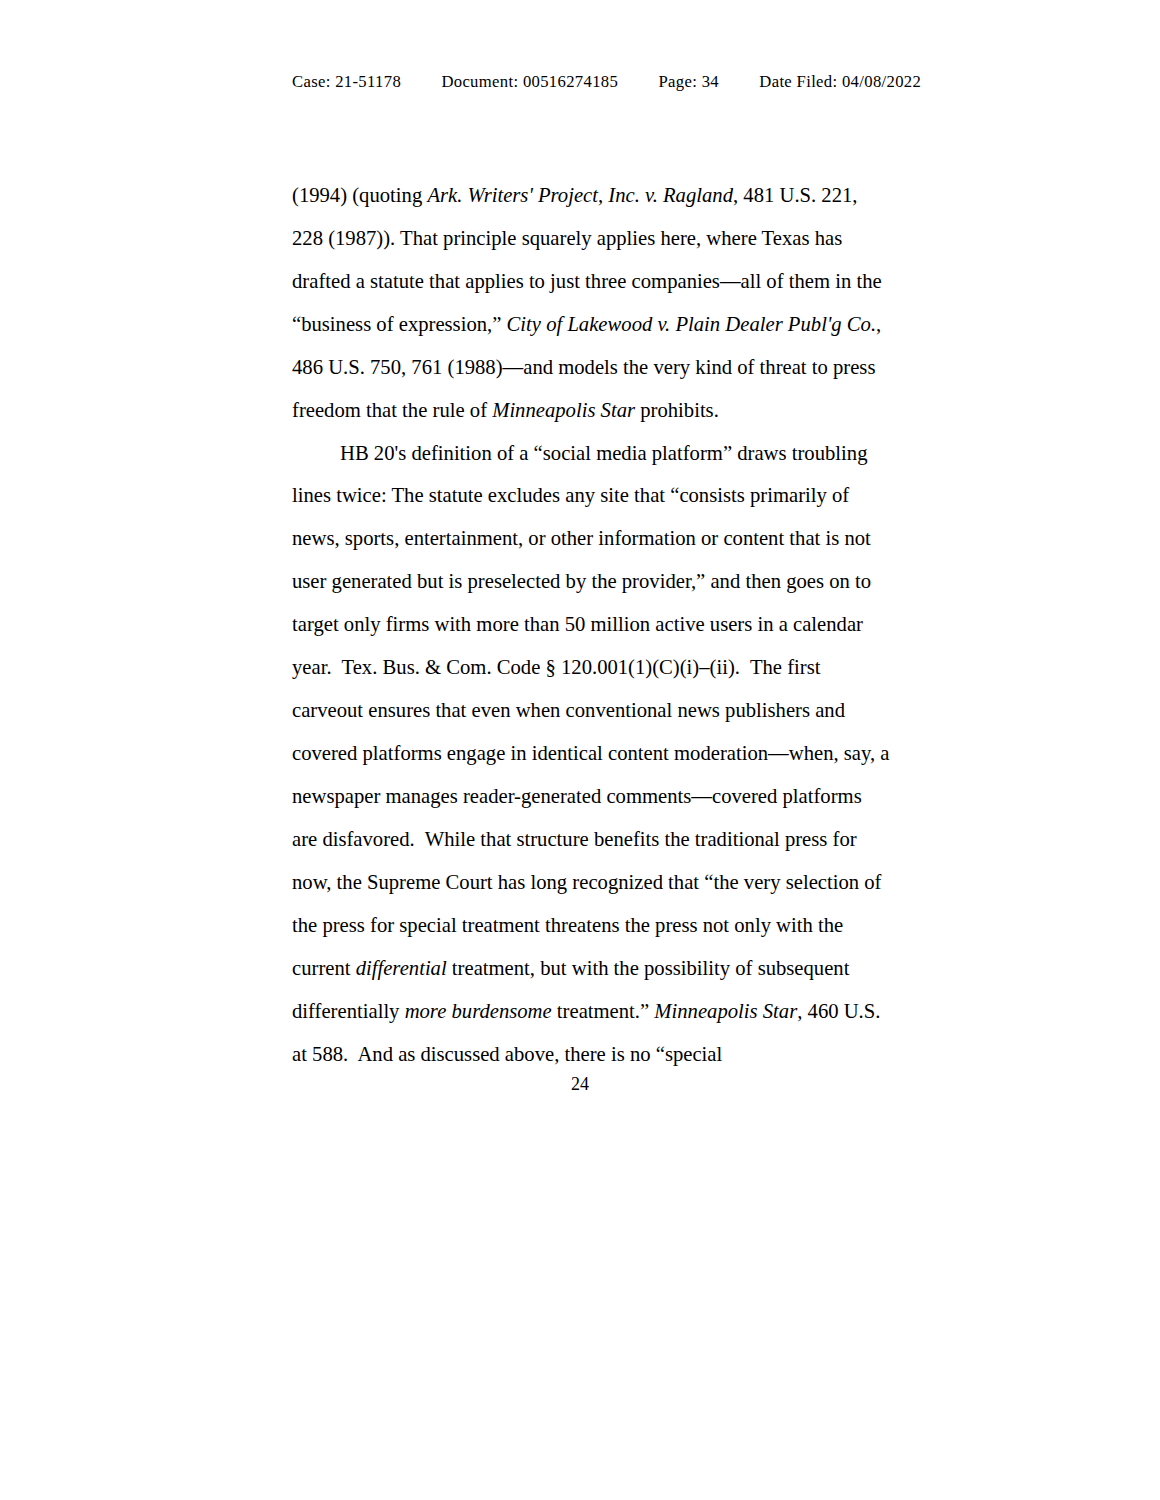Case: 21-51178 Document: 00516274185 Page: 34 Date Filed: 04/08/2022
(1994) (quoting Ark. Writers' Project, Inc. v. Ragland, 481 U.S. 221, 228 (1987)). That principle squarely applies here, where Texas has drafted a statute that applies to just three companies—all of them in the “business of expression,” City of Lakewood v. Plain Dealer Publ'g Co., 486 U.S. 750, 761 (1988)—and models the very kind of threat to press freedom that the rule of Minneapolis Star prohibits.
HB 20's definition of a “social media platform” draws troubling lines twice: The statute excludes any site that “consists primarily of news, sports, entertainment, or other information or content that is not user generated but is preselected by the provider,” and then goes on to target only firms with more than 50 million active users in a calendar year. Tex. Bus. & Com. Code § 120.001(1)(C)(i)–(ii). The first carveout ensures that even when conventional news publishers and covered platforms engage in identical content moderation—when, say, a newspaper manages reader-generated comments—covered platforms are disfavored. While that structure benefits the traditional press for now, the Supreme Court has long recognized that “the very selection of the press for special treatment threatens the press not only with the current differential treatment, but with the possibility of subsequent differentially more burdensome treatment.” Minneapolis Star, 460 U.S. at 588. And as discussed above, there is no “special
24